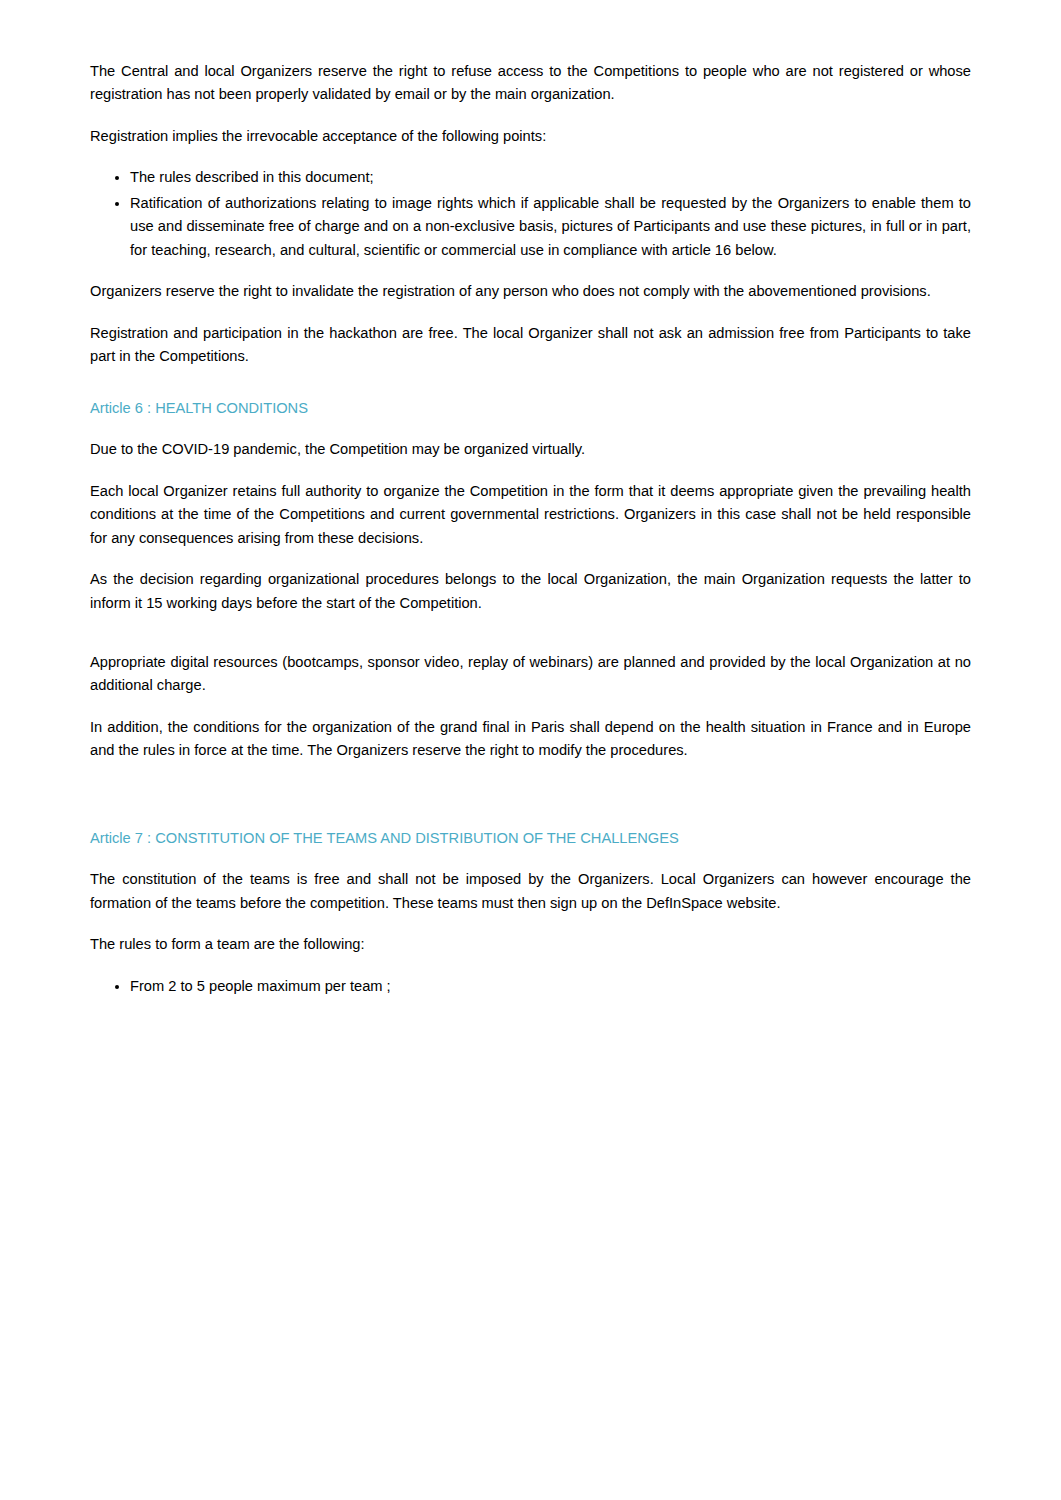The Central and local Organizers reserve the right to refuse access to the Competitions to people who are not registered or whose registration has not been properly validated by email or by the main organization.
Registration implies the irrevocable acceptance of the following points:
The rules described in this document;
Ratification of authorizations relating to image rights which if applicable shall be requested by the Organizers to enable them to use and disseminate free of charge and on a non-exclusive basis, pictures of Participants and use these pictures, in full or in part, for teaching, research, and cultural, scientific or commercial use in compliance with article 16 below.
Organizers reserve the right to invalidate the registration of any person who does not comply with the abovementioned provisions.
Registration and participation in the hackathon are free. The local Organizer shall not ask an admission free from Participants to take part in the Competitions.
Article 6 : HEALTH CONDITIONS
Due to the COVID-19 pandemic, the Competition may be organized virtually.
Each local Organizer retains full authority to organize the Competition in the form that it deems appropriate given the prevailing health conditions at the time of the Competitions and current governmental restrictions. Organizers in this case shall not be held responsible for any consequences arising from these decisions.
As the decision regarding organizational procedures belongs to the local Organization, the main Organization requests the latter to inform it 15 working days before the start of the Competition.
Appropriate digital resources (bootcamps, sponsor video, replay of webinars) are planned and provided by the local Organization at no additional charge.
In addition, the conditions for the organization of the grand final in Paris shall depend on the health situation in France and in Europe and the rules in force at the time. The Organizers reserve the right to modify the procedures.
Article 7 : CONSTITUTION OF THE TEAMS AND DISTRIBUTION OF THE CHALLENGES
The constitution of the teams is free and shall not be imposed by the Organizers. Local Organizers can however encourage the formation of the teams before the competition. These teams must then sign up on the DefInSpace website.
The rules to form a team are the following:
From 2 to 5 people maximum per team ;